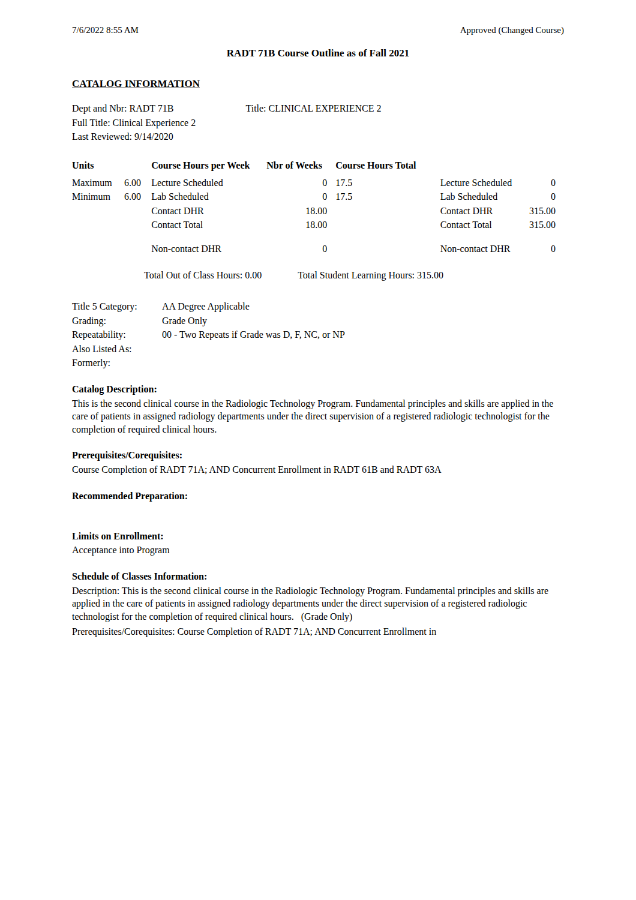7/6/2022 8:55 AM Approved (Changed Course)
RADT 71B Course Outline as of Fall 2021
CATALOG INFORMATION
Dept and Nbr: RADT 71B Title: CLINICAL EXPERIENCE 2
Full Title: Clinical Experience 2
Last Reviewed: 9/14/2020
| Units | | Course Hours per Week | Nbr of Weeks | Course Hours Total | |
| --- | --- | --- | --- | --- | --- |
| Maximum | 6.00 | Lecture Scheduled | 0 | 17.5 | Lecture Scheduled | 0 |
| Minimum | 6.00 | Lab Scheduled | 0 | 17.5 | Lab Scheduled | 0 |
| | | Contact DHR | 18.00 | | Contact DHR | 315.00 |
| | | Contact Total | 18.00 | | Contact Total | 315.00 |
| | | Non-contact DHR | 0 | | Non-contact DHR | 0 |
Total Out of Class Hours: 0.00 Total Student Learning Hours: 315.00
Title 5 Category: AA Degree Applicable
Grading: Grade Only
Repeatability: 00 - Two Repeats if Grade was D, F, NC, or NP
Also Listed As:
Formerly:
Catalog Description:
This is the second clinical course in the Radiologic Technology Program. Fundamental principles and skills are applied in the care of patients in assigned radiology departments under the direct supervision of a registered radiologic technologist for the completion of required clinical hours.
Prerequisites/Corequisites:
Course Completion of RADT 71A; AND Concurrent Enrollment in RADT 61B and RADT 63A
Recommended Preparation:
Limits on Enrollment:
Acceptance into Program
Schedule of Classes Information:
Description: This is the second clinical course in the Radiologic Technology Program. Fundamental principles and skills are applied in the care of patients in assigned radiology departments under the direct supervision of a registered radiologic technologist for the completion of required clinical hours. (Grade Only)
Prerequisites/Corequisites: Course Completion of RADT 71A; AND Concurrent Enrollment in